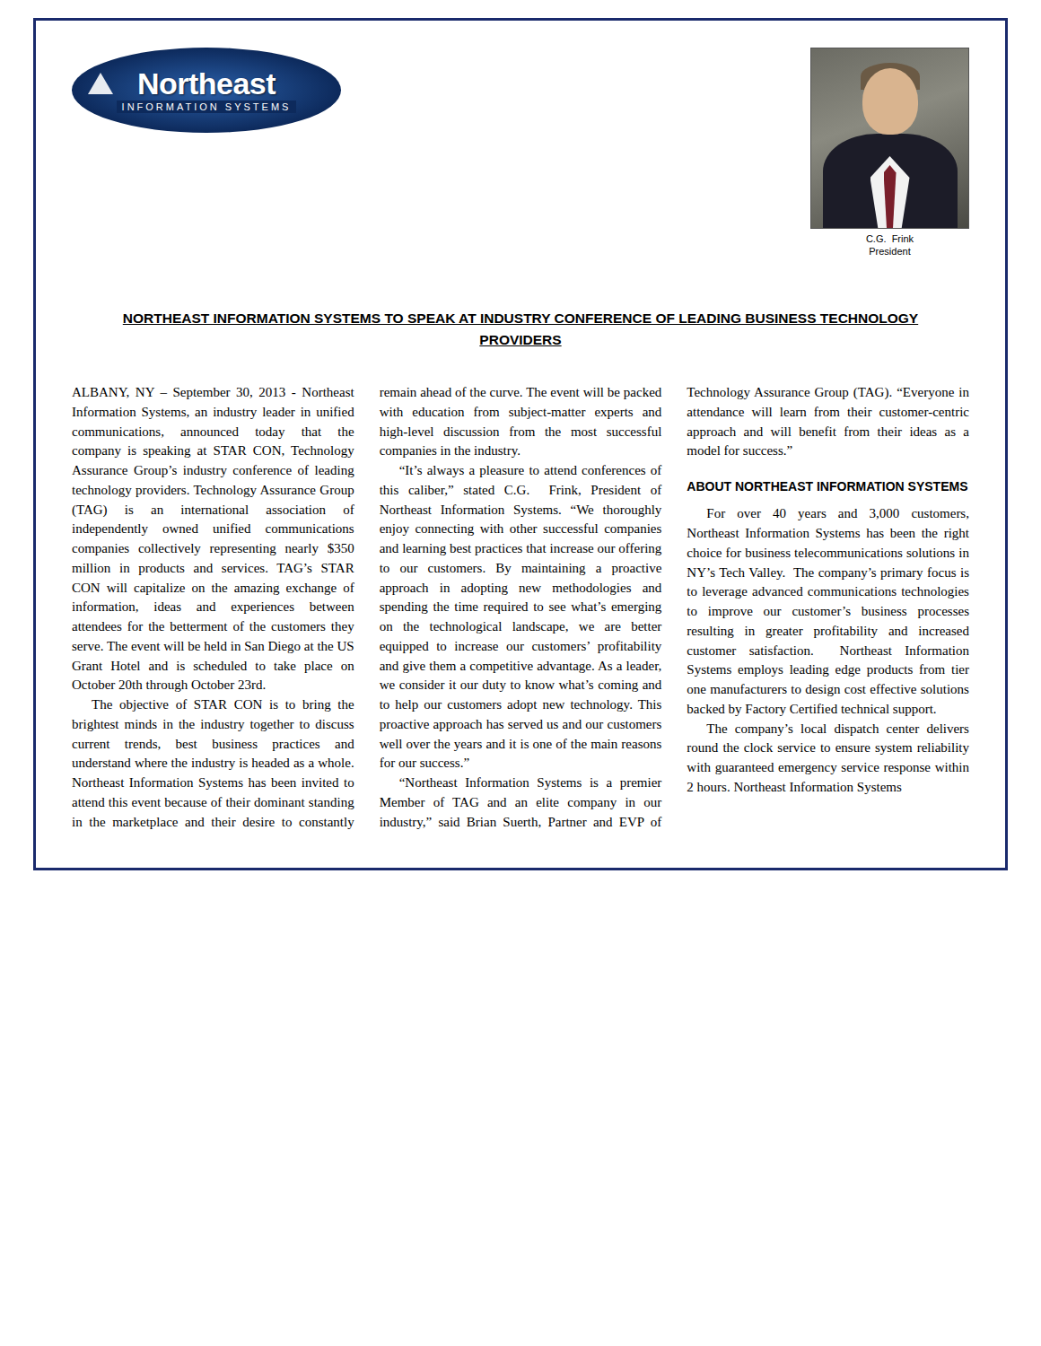Northeast
INFORMATION SYSTEMS
C.G. Frink
President
Northeast Information Systems to Speak at Industry Conference of Leading Business Technology Providers
ALBANY, NY – September 30, 2013 - Northeast Information Systems, an industry leader in unified communications, announced today that the company is speaking at STAR CON, Technology Assurance Group’s industry conference of leading technology providers. Technology Assurance Group (TAG) is an international association of independently owned unified communications companies collectively representing nearly $350 million in products and services. TAG’s STAR CON will capitalize on the amazing exchange of information, ideas and experiences between attendees for the betterment of the customers they serve. The event will be held in San Diego at the US Grant Hotel and is scheduled to take place on October 20th through October 23rd.
The objective of STAR CON is to bring the brightest minds in the industry together to discuss current trends, best business practices and understand where the industry is headed as a whole. Northeast Information Systems has been invited to attend this event because of their dominant standing in the marketplace and their desire to constantly remain ahead of the curve. The event will be packed with education from subject-matter experts and high-level discussion from the most successful companies in the industry.
“It’s always a pleasure to attend conferences of this caliber,” stated C.G. Frink, President of Northeast Information Systems. “We thoroughly enjoy connecting with other successful companies and learning best practices that increase our offering to our customers. By maintaining a proactive approach in adopting new methodologies and spending the time required to see what’s emerging on the technological landscape, we are better equipped to increase our customers’ profitability and give them a competitive advantage. As a leader, we consider it our duty to know what’s coming and to help our customers adopt new technology. This proactive approach has served us and our customers well over the years and it is one of the main reasons for our success.”
“Northeast Information Systems is a premier Member of TAG and an elite company in our industry,” said Brian Suerth, Partner and EVP of Technology Assurance Group (TAG). “Everyone in attendance will learn from their customer-centric approach and will benefit from their ideas as a model for success.”
About Northeast Information Systems
For over 40 years and 3,000 customers, Northeast Information Systems has been the right choice for business telecommunications solutions in NY’s Tech Valley. The company’s primary focus is to leverage advanced communications technologies to improve our customer’s business processes resulting in greater profitability and increased customer satisfaction. Northeast Information Systems employs leading edge products from tier one manufacturers to design cost effective solutions backed by Factory Certified technical support.
The company’s local dispatch center delivers round the clock service to ensure system reliability with guaranteed emergency service response within 2 hours. Northeast Information Systems